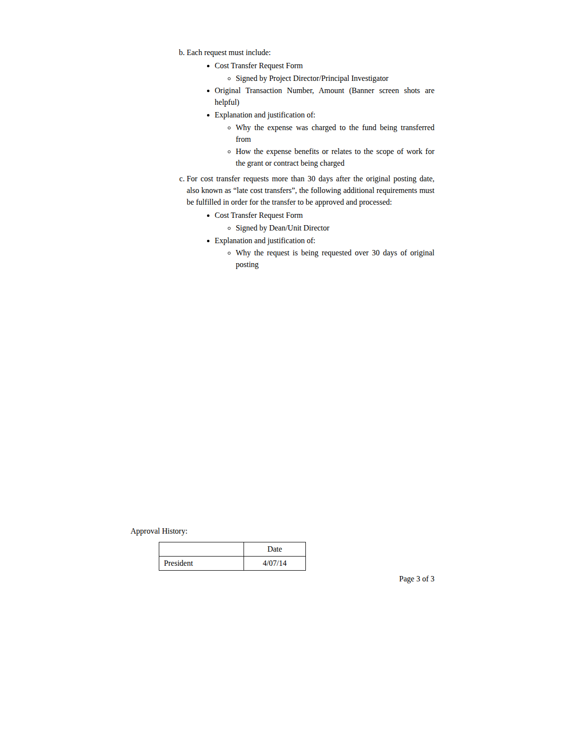Each request must include:
Cost Transfer Request Form
Signed by Project Director/Principal Investigator
Original Transaction Number, Amount (Banner screen shots are helpful)
Explanation and justification of:
Why the expense was charged to the fund being transferred from
How the expense benefits or relates to the scope of work for the grant or contract being charged
For cost transfer requests more than 30 days after the original posting date, also known as “late cost transfers”, the following additional requirements must be fulfilled in order for the transfer to be approved and processed:
Cost Transfer Request Form
Signed by Dean/Unit Director
Explanation and justification of:
Why the request is being requested over 30 days of original posting
Approval History:
| | Date |
| President | 4/07/14 |
Page 3 of 3